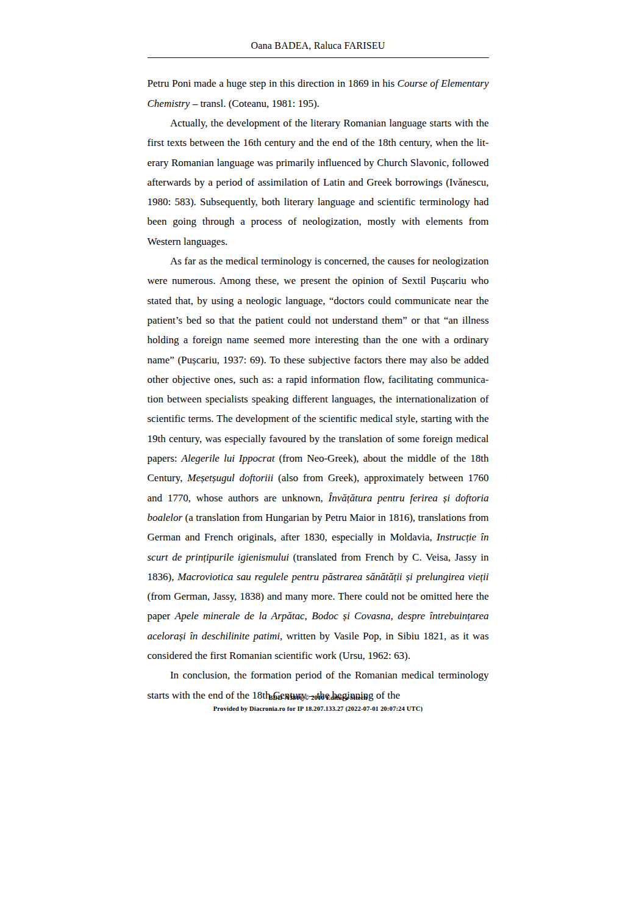Oana BADEA, Raluca FARISEU
Petru Poni made a huge step in this direction in 1869 in his Course of Elementary Chemistry – transl. (Coteanu, 1981: 195).
Actually, the development of the literary Romanian language starts with the first texts between the 16th century and the end of the 18th century, when the literary Romanian language was primarily influenced by Church Slavonic, followed afterwards by a period of assimilation of Latin and Greek borrowings (Ivănescu, 1980: 583). Subsequently, both literary language and scientific terminology had been going through a process of neologization, mostly with elements from Western languages.
As far as the medical terminology is concerned, the causes for neologization were numerous. Among these, we present the opinion of Sextil Pușcariu who stated that, by using a neologic language, “doctors could communicate near the patient’s bed so that the patient could not understand them” or that “an illness holding a foreign name seemed more interesting than the one with a ordinary name” (Pușcariu, 1937: 69). To these subjective factors there may also be added other objective ones, such as: a rapid information flow, facilitating communication between specialists speaking different languages, the internationalization of scientific terms. The development of the scientific medical style, starting with the 19th century, was especially favoured by the translation of some foreign medical papers: Alegerile lui Ippocrat (from Neo-Greek), about the middle of the 18th Century, Meșetșugul doftoriii (also from Greek), approximately between 1760 and 1770, whose authors are unknown, Învățătura pentru ferirea și doftoria boalelor (a translation from Hungarian by Petru Maior in 1816), translations from German and French originals, after 1830, especially in Moldavia, Instrucție în scurt de prințipurile igienismului (translated from French by C. Veisa, Jassy in 1836), Macroviotica sau regulele pentru păstrarea sănătății și prelungirea vieții (from German, Jassy, 1838) and many more. There could not be omitted here the paper Apele minerale de la Arpătac, Bodoc și Covasna, despre întrebuințarea acelorași în deschilinite patimi, written by Vasile Pop, in Sibiu 1821, as it was considered the first Romanian scientific work (Ursu, 1962: 63).
In conclusion, the formation period of the Romanian medical terminology starts with the end of the 18th Century – the beginning of the
BDD-A3816 © 2010 Editura Sitech
Provided by Diacronia.ro for IP 18.207.133.27 (2022-07-01 20:07:24 UTC)